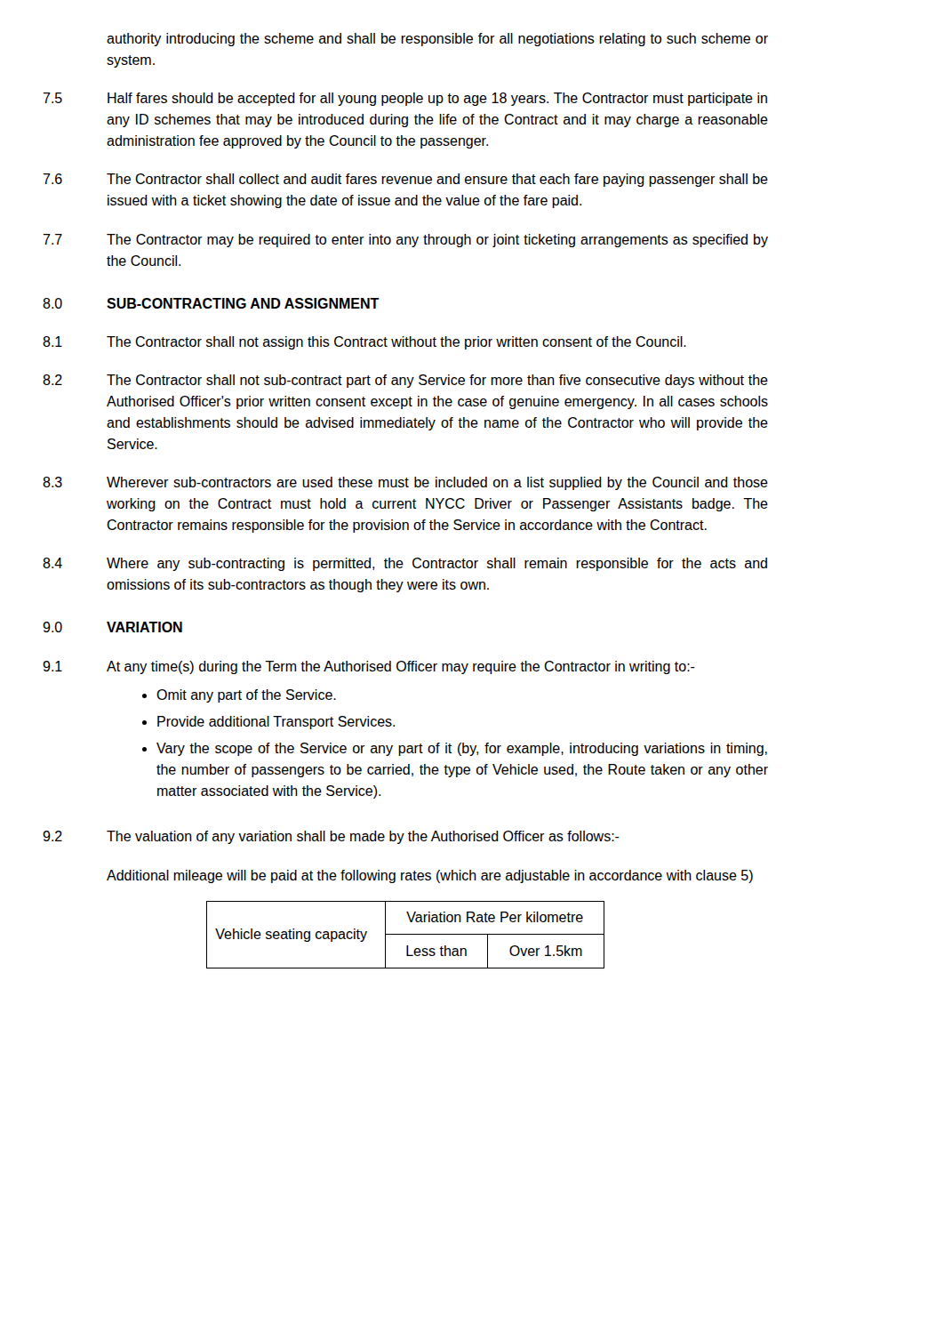authority introducing the scheme and shall be responsible for all negotiations relating to such scheme or system.
7.5
Half fares should be accepted for all young people up to age 18 years. The Contractor must participate in any ID schemes that may be introduced during the life of the Contract and it may charge a reasonable administration fee approved by the Council to the passenger.
7.6
The Contractor shall collect and audit fares revenue and ensure that each fare paying passenger shall be issued with a ticket showing the date of issue and the value of the fare paid.
7.7
The Contractor may be required to enter into any through or joint ticketing arrangements as specified by the Council.
8.0
Sub-Contracting and Assignment
8.1
The Contractor shall not assign this Contract without the prior written consent of the Council.
8.2
The Contractor shall not sub-contract part of any Service for more than five consecutive days without the Authorised Officer's prior written consent except in the case of genuine emergency. In all cases schools and establishments should be advised immediately of the name of the Contractor who will provide the Service.
8.3
Wherever sub-contractors are used these must be included on a list supplied by the Council and those working on the Contract must hold a current NYCC Driver or Passenger Assistants badge. The Contractor remains responsible for the provision of the Service in accordance with the Contract.
8.4
Where any sub-contracting is permitted, the Contractor shall remain responsible for the acts and omissions of its sub-contractors as though they were its own.
9.0
Variation
9.1
At any time(s) during the Term the Authorised Officer may require the Contractor in writing to:-
Omit any part of the Service.
Provide additional Transport Services.
Vary the scope of the Service or any part of it (by, for example, introducing variations in timing, the number of passengers to be carried, the type of Vehicle used, the Route taken or any other matter associated with the Service).
9.2
The valuation of any variation shall be made by the Authorised Officer as follows:-
Additional mileage will be paid at the following rates (which are adjustable in accordance with clause 5)
| Vehicle seating capacity | Variation Rate Per kilometre |
| Less than | Over 1.5km |